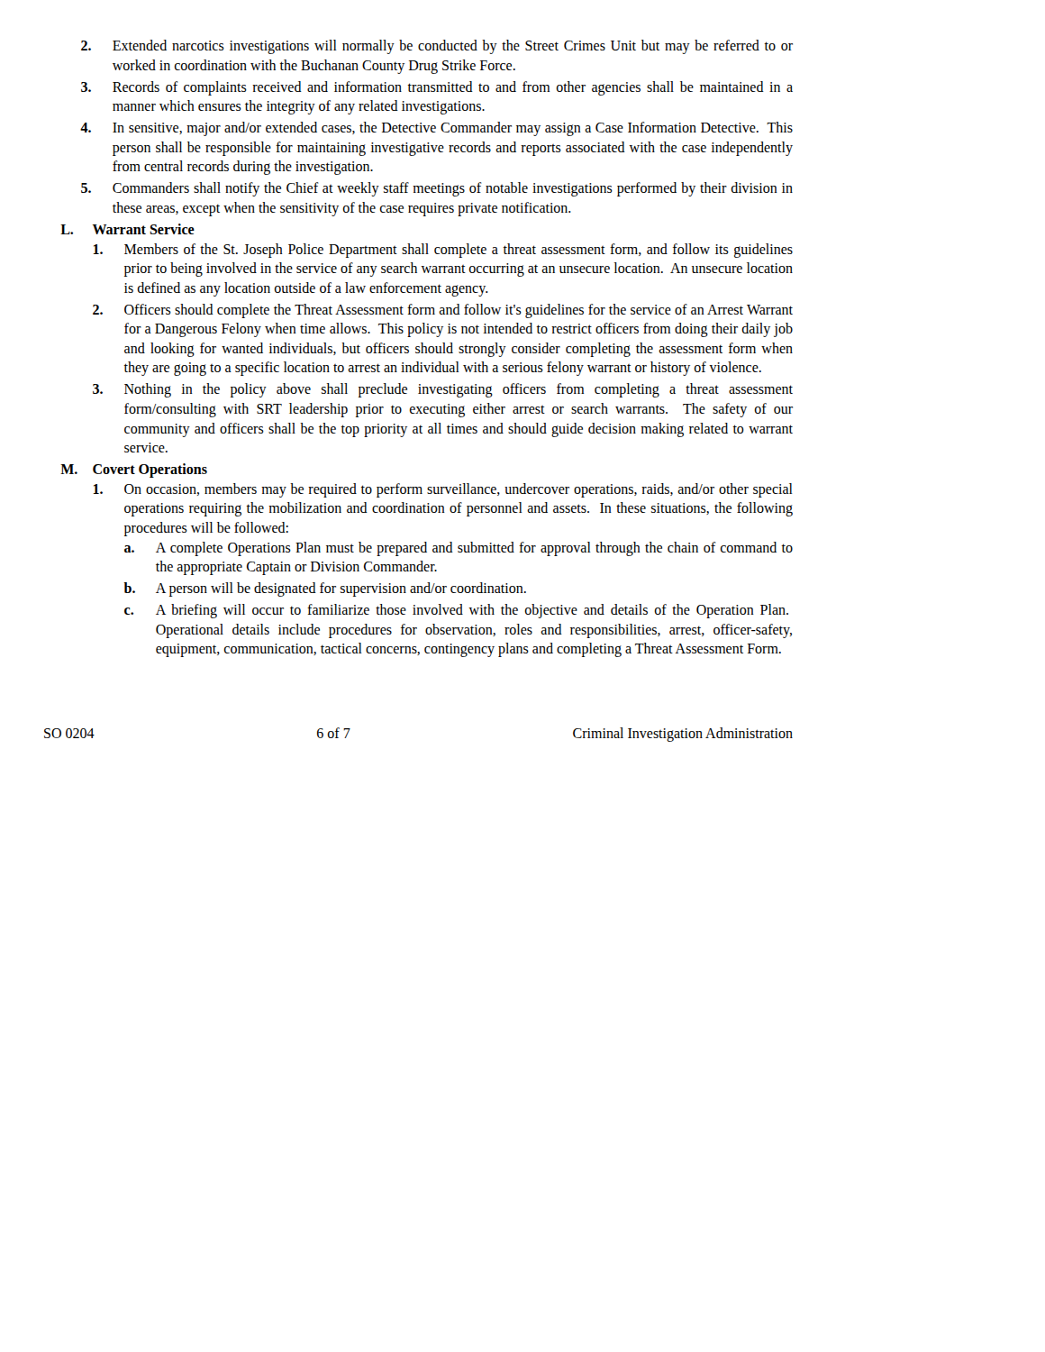2. Extended narcotics investigations will normally be conducted by the Street Crimes Unit but may be referred to or worked in coordination with the Buchanan County Drug Strike Force.
3. Records of complaints received and information transmitted to and from other agencies shall be maintained in a manner which ensures the integrity of any related investigations.
4. In sensitive, major and/or extended cases, the Detective Commander may assign a Case Information Detective. This person shall be responsible for maintaining investigative records and reports associated with the case independently from central records during the investigation.
5. Commanders shall notify the Chief at weekly staff meetings of notable investigations performed by their division in these areas, except when the sensitivity of the case requires private notification.
L. Warrant Service
1. Members of the St. Joseph Police Department shall complete a threat assessment form, and follow its guidelines prior to being involved in the service of any search warrant occurring at an unsecure location. An unsecure location is defined as any location outside of a law enforcement agency.
2. Officers should complete the Threat Assessment form and follow it's guidelines for the service of an Arrest Warrant for a Dangerous Felony when time allows. This policy is not intended to restrict officers from doing their daily job and looking for wanted individuals, but officers should strongly consider completing the assessment form when they are going to a specific location to arrest an individual with a serious felony warrant or history of violence.
3. Nothing in the policy above shall preclude investigating officers from completing a threat assessment form/consulting with SRT leadership prior to executing either arrest or search warrants. The safety of our community and officers shall be the top priority at all times and should guide decision making related to warrant service.
M. Covert Operations
1. On occasion, members may be required to perform surveillance, undercover operations, raids, and/or other special operations requiring the mobilization and coordination of personnel and assets. In these situations, the following procedures will be followed:
a. A complete Operations Plan must be prepared and submitted for approval through the chain of command to the appropriate Captain or Division Commander.
b. A person will be designated for supervision and/or coordination.
c. A briefing will occur to familiarize those involved with the objective and details of the Operation Plan. Operational details include procedures for observation, roles and responsibilities, arrest, officer-safety, equipment, communication, tactical concerns, contingency plans and completing a Threat Assessment Form.
SO 0204 6 of 7 Criminal Investigation Administration